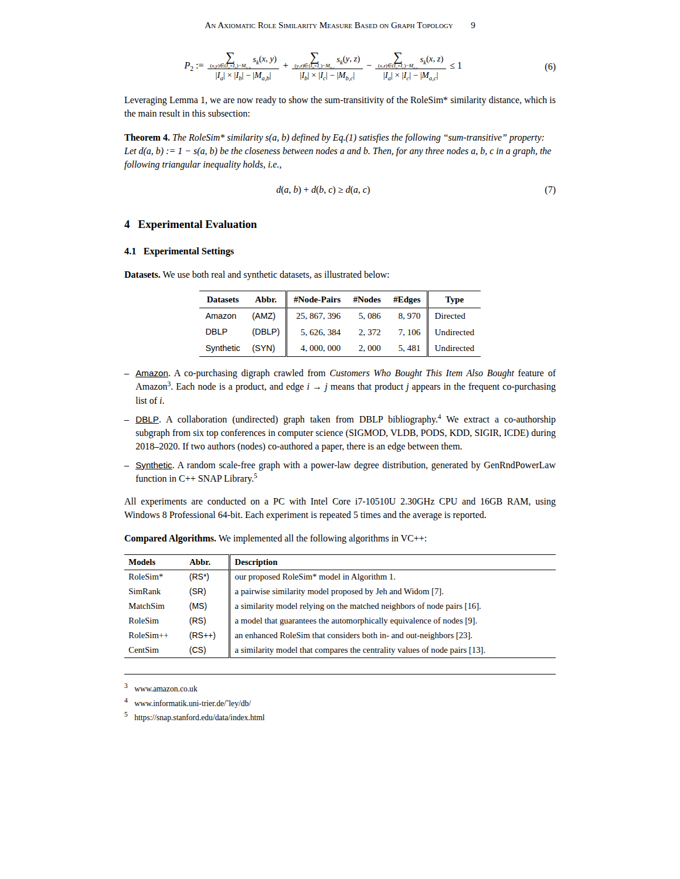An Axiomatic Role Similarity Measure Based on Graph Topology 9
P2 := ∑(x,y)∈(Ia×Ib)−Ma,b sk(x, y) |Ia| × |Ib| − |Ma,b| + ∑(y,z)∈(Ib×Ic)−Mb,c sk(y, z) |Ib| × |Ic| − |Mb,c| − ∑(x,z)∈(Ia×Ic)−Ma,c sk(x, z) |Ia| × |Ic| − |Ma,c| ≤ 1
(6)
Leveraging Lemma 1, we are now ready to show the sum-transitivity of the RoleSim* similarity distance, which is the main result in this subsection:
Theorem 4. The RoleSim* similarity s(a, b) defined by Eq.(1) satisfies the following “sum-transitive” property: Let d(a, b) := 1 − s(a, b) be the closeness between nodes a and b. Then, for any three nodes a, b, c in a graph, the following triangular inequality holds, i.e.,
d(a, b) + d(b, c) ≥ d(a, c)
(7)
4 Experimental Evaluation
4.1 Experimental Settings
Datasets. We use both real and synthetic datasets, as illustrated below:
| Datasets | Abbr. | #Node-Pairs | #Nodes | #Edges | Type |
| --- | --- | --- | --- | --- | --- |
| Amazon | (AMZ) | 25, 867, 396 | 5, 086 | 8, 970 | Directed |
| DBLP | (DBLP) | 5, 626, 384 | 2, 372 | 7, 106 | Undirected |
| Synthetic | (SYN) | 4, 000, 000 | 2, 000 | 5, 481 | Undirected |
Amazon. A co-purchasing digraph crawled from Customers Who Bought This Item Also Bought feature of Amazon3. Each node is a product, and edge i → j means that product j appears in the frequent co-purchasing list of i.
DBLP. A collaboration (undirected) graph taken from DBLP bibliography.4 We extract a co-authorship subgraph from six top conferences in computer science (SIGMOD, VLDB, PODS, KDD, SIGIR, ICDE) during 2018–2020. If two authors (nodes) co-authored a paper, there is an edge between them.
Synthetic. A random scale-free graph with a power-law degree distribution, generated by GenRndPowerLaw function in C++ SNAP Library.5
All experiments are conducted on a PC with Intel Core i7-10510U 2.30GHz CPU and 16GB RAM, using Windows 8 Professional 64-bit. Each experiment is repeated 5 times and the average is reported.
Compared Algorithms. We implemented all the following algorithms in VC++:
| Models | Abbr. | Description |
| --- | --- | --- |
| RoleSim* | (RS*) | our proposed RoleSim* model in Algorithm 1. |
| SimRank | (SR) | a pairwise similarity model proposed by Jeh and Widom [7]. |
| MatchSim | (MS) | a similarity model relying on the matched neighbors of node pairs [16]. |
| RoleSim | (RS) | a model that guarantees the automorphically equivalence of nodes [9]. |
| RoleSim++ | (RS++) | an enhanced RoleSim that considers both in- and out-neighbors [23]. |
| CentSim | (CS) | a similarity model that compares the centrality values of node pairs [13]. |
3 www.amazon.co.uk
4 www.informatik.uni-trier.de/˜ley/db/
5 https://snap.stanford.edu/data/index.html